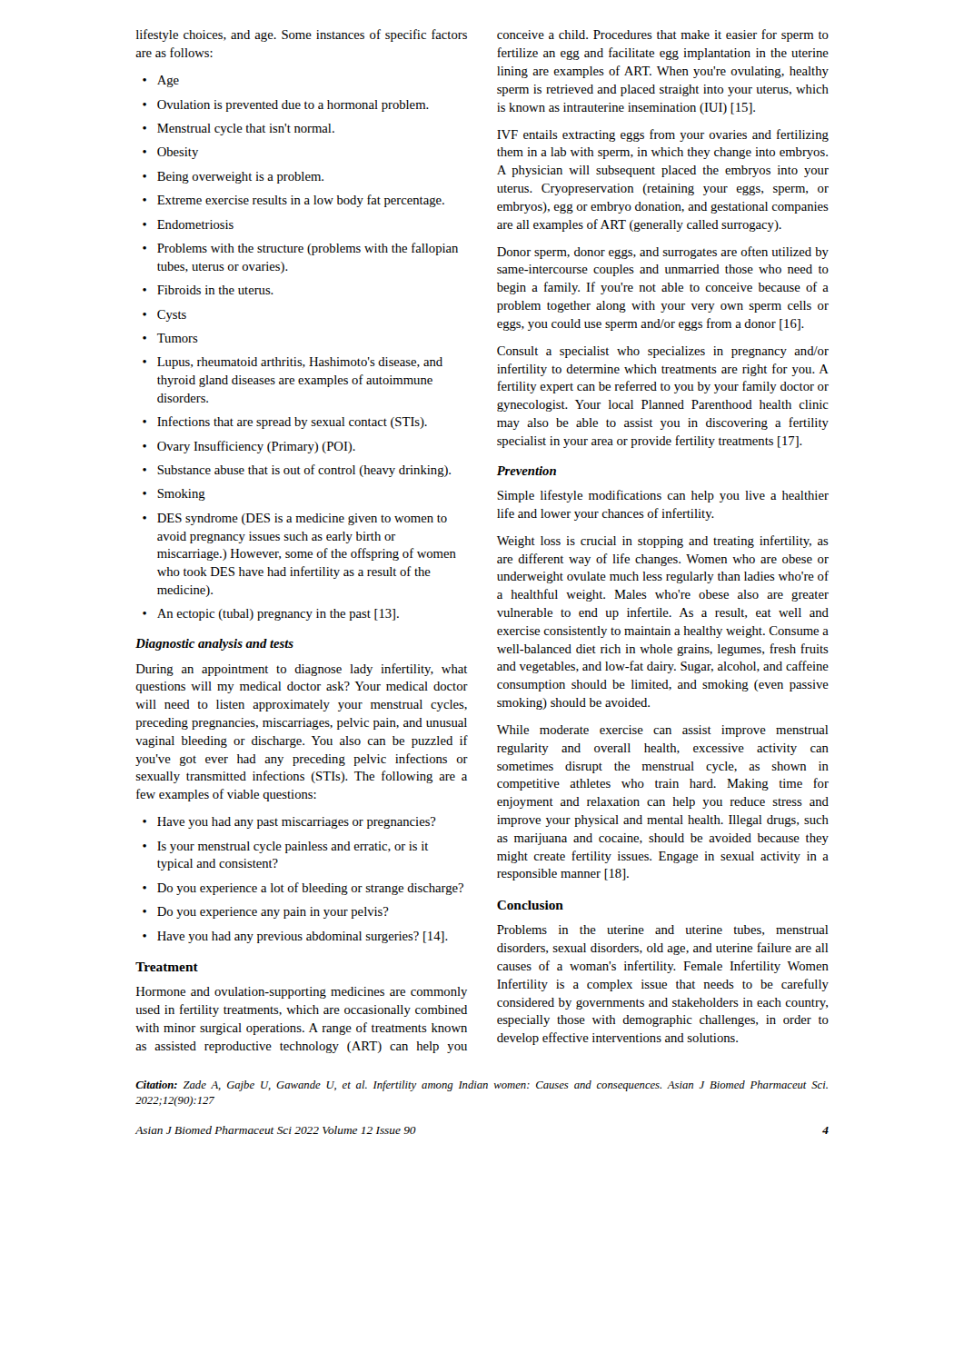lifestyle choices, and age. Some instances of specific factors are as follows:
Age
Ovulation is prevented due to a hormonal problem.
Menstrual cycle that isn't normal.
Obesity
Being overweight is a problem.
Extreme exercise results in a low body fat percentage.
Endometriosis
Problems with the structure (problems with the fallopian tubes, uterus or ovaries).
Fibroids in the uterus.
Cysts
Tumors
Lupus, rheumatoid arthritis, Hashimoto's disease, and thyroid gland diseases are examples of autoimmune disorders.
Infections that are spread by sexual contact (STIs).
Ovary Insufficiency (Primary) (POI).
Substance abuse that is out of control (heavy drinking).
Smoking
DES syndrome (DES is a medicine given to women to avoid pregnancy issues such as early birth or miscarriage.) However, some of the offspring of women who took DES have had infertility as a result of the medicine).
An ectopic (tubal) pregnancy in the past [13].
Diagnostic analysis and tests
During an appointment to diagnose lady infertility, what questions will my medical doctor ask? Your medical doctor will need to listen approximately your menstrual cycles, preceding pregnancies, miscarriages, pelvic pain, and unusual vaginal bleeding or discharge. You also can be puzzled if you've got ever had any preceding pelvic infections or sexually transmitted infections (STIs). The following are a few examples of viable questions:
Have you had any past miscarriages or pregnancies?
Is your menstrual cycle painless and erratic, or is it typical and consistent?
Do you experience a lot of bleeding or strange discharge?
Do you experience any pain in your pelvis?
Have you had any previous abdominal surgeries? [14].
Treatment
Hormone and ovulation-supporting medicines are commonly used in fertility treatments, which are occasionally combined with minor surgical operations. A range of treatments known as assisted reproductive technology (ART) can help you conceive a child. Procedures that make it easier for sperm to fertilize an egg and facilitate egg implantation in the uterine lining are examples of ART. When you're ovulating, healthy sperm is retrieved and placed straight into your uterus, which is known as intrauterine insemination (IUI) [15].
IVF entails extracting eggs from your ovaries and fertilizing them in a lab with sperm, in which they change into embryos. A physician will subsequent placed the embryos into your uterus. Cryopreservation (retaining your eggs, sperm, or embryos), egg or embryo donation, and gestational companies are all examples of ART (generally called surrogacy).
Donor sperm, donor eggs, and surrogates are often utilized by same-intercourse couples and unmarried those who need to begin a family. If you're not able to conceive because of a problem together along with your very own sperm cells or eggs, you could use sperm and/or eggs from a donor [16].
Consult a specialist who specializes in pregnancy and/or infertility to determine which treatments are right for you. A fertility expert can be referred to you by your family doctor or gynecologist. Your local Planned Parenthood health clinic may also be able to assist you in discovering a fertility specialist in your area or provide fertility treatments [17].
Prevention
Simple lifestyle modifications can help you live a healthier life and lower your chances of infertility.
Weight loss is crucial in stopping and treating infertility, as are different way of life changes. Women who are obese or underweight ovulate much less regularly than ladies who're of a healthful weight. Males who're obese also are greater vulnerable to end up infertile. As a result, eat well and exercise consistently to maintain a healthy weight. Consume a well-balanced diet rich in whole grains, legumes, fresh fruits and vegetables, and low-fat dairy. Sugar, alcohol, and caffeine consumption should be limited, and smoking (even passive smoking) should be avoided.
While moderate exercise can assist improve menstrual regularity and overall health, excessive activity can sometimes disrupt the menstrual cycle, as shown in competitive athletes who train hard. Making time for enjoyment and relaxation can help you reduce stress and improve your physical and mental health. Illegal drugs, such as marijuana and cocaine, should be avoided because they might create fertility issues. Engage in sexual activity in a responsible manner [18].
Conclusion
Problems in the uterine and uterine tubes, menstrual disorders, sexual disorders, old age, and uterine failure are all causes of a woman's infertility. Female Infertility Women Infertility is a complex issue that needs to be carefully considered by governments and stakeholders in each country, especially those with demographic challenges, in order to develop effective interventions and solutions.
Citation: Zade A, Gajbe U, Gawande U, et al. Infertility among Indian women: Causes and consequences. Asian J Biomed Pharmaceut Sci. 2022;12(90):127
Asian J Biomed Pharmaceut Sci 2022 Volume 12 Issue 90 4